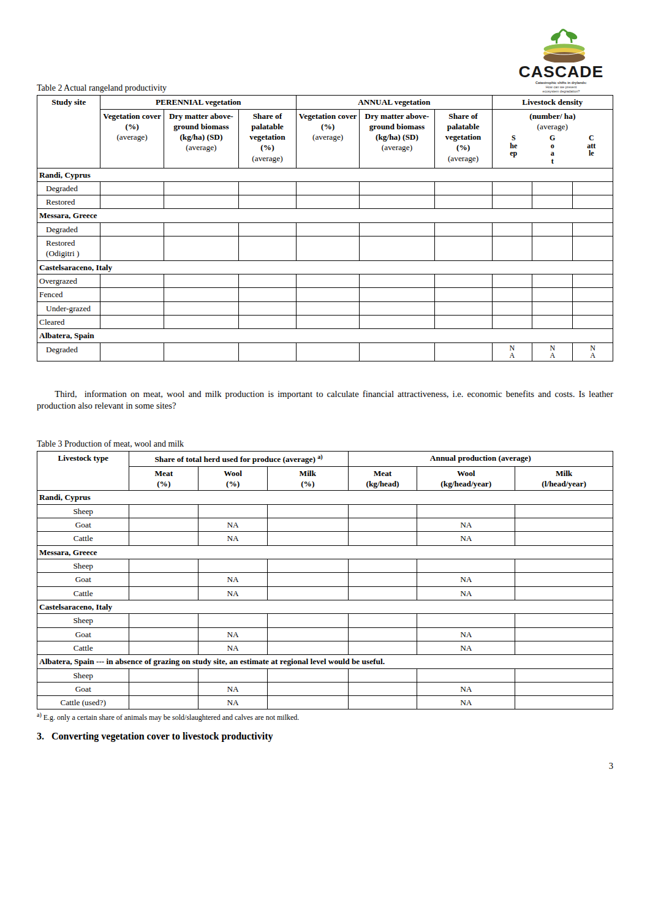CASCADE
Catastrophic shifts in drylands:
How can we prevent
ecosystem degradation?
Table 2 Actual rangeland productivity
| Study site | PERENNIAL vegetation | ANNUAL vegetation | Livestock density |
| --- | --- | --- | --- |
| Vegetation cover (%) (average) | Dry matter above-ground biomass (kg/ha) (SD) (average) | Share of palatable vegetation (%) (average) | Vegetation cover (%) (average) | Dry matter above-ground biomass (kg/ha) (SD) (average) | Share of palatable vegetation (%) (average) | (number/ ha) (average) / S he ep / G o a t / C att le / / --- / --- / --- / |
| Randi, Cyprus |
| Degraded | | | | | | | | | |
| Restored | | | | | | | | | |
| Messara, Greece |
| Degraded | | | | | | | | | |
| Restored (Odigitri ) | | | | | | | | | |
| Castelsaraceno, Italy |
| Overgrazed | | | | | | | | | |
| Fenced | | | | | | | | | |
| Under-grazed | | | | | | | | | |
| Cleared | | | | | | | | | |
| Albatera, Spain |
| Degraded | | | | | | | N A | N A | N A |
Third, information on meat, wool and milk production is important to calculate financial attractiveness, i.e. economic benefits and costs. Is leather production also relevant in some sites?
Table 3 Production of meat, wool and milk
| Livestock type | Share of total herd used for produce (average) a) | Annual production (average) |
| --- | --- | --- |
| Meat (%) | Wool (%) | Milk (%) | Meat (kg/head) | Wool (kg/head/year) | Milk (l/head/year) |
| Randi, Cyprus |
| Sheep | | | | | | |
| Goat | | NA | | | NA | |
| Cattle | | NA | | | NA | |
| Messara, Greece |
| Sheep | | | | | | |
| Goat | | NA | | | NA | |
| Cattle | | NA | | | NA | |
| Castelsaraceno, Italy |
| Sheep | | | | | | |
| Goat | | NA | | | NA | |
| Cattle | | NA | | | NA | |
| Albatera, Spain --- in absence of grazing on study site, an estimate at regional level would be useful. |
| Sheep | | | | | | |
| Goat | | NA | | | NA | |
| Cattle (used?) | | NA | | | NA | |
a) E.g. only a certain share of animals may be sold/slaughtered and calves are not milked.
3. Converting vegetation cover to livestock productivity
3